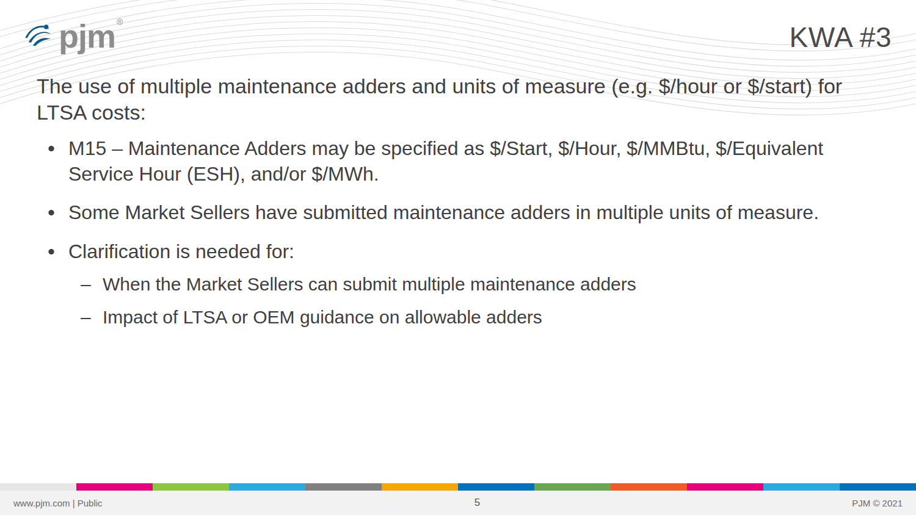pjm®
KWA #3
The use of multiple maintenance adders and units of measure (e.g. $/hour or $/start) for LTSA costs:
M15 – Maintenance Adders may be specified as $/Start, $/Hour, $/MMBtu, $/Equivalent Service Hour (ESH), and/or $/MWh.
Some Market Sellers have submitted maintenance adders in multiple units of measure.
Clarification is needed for:
When the Market Sellers can submit multiple maintenance adders
Impact of LTSA or OEM guidance on allowable adders
www.pjm.com | Public
5
PJM © 2021